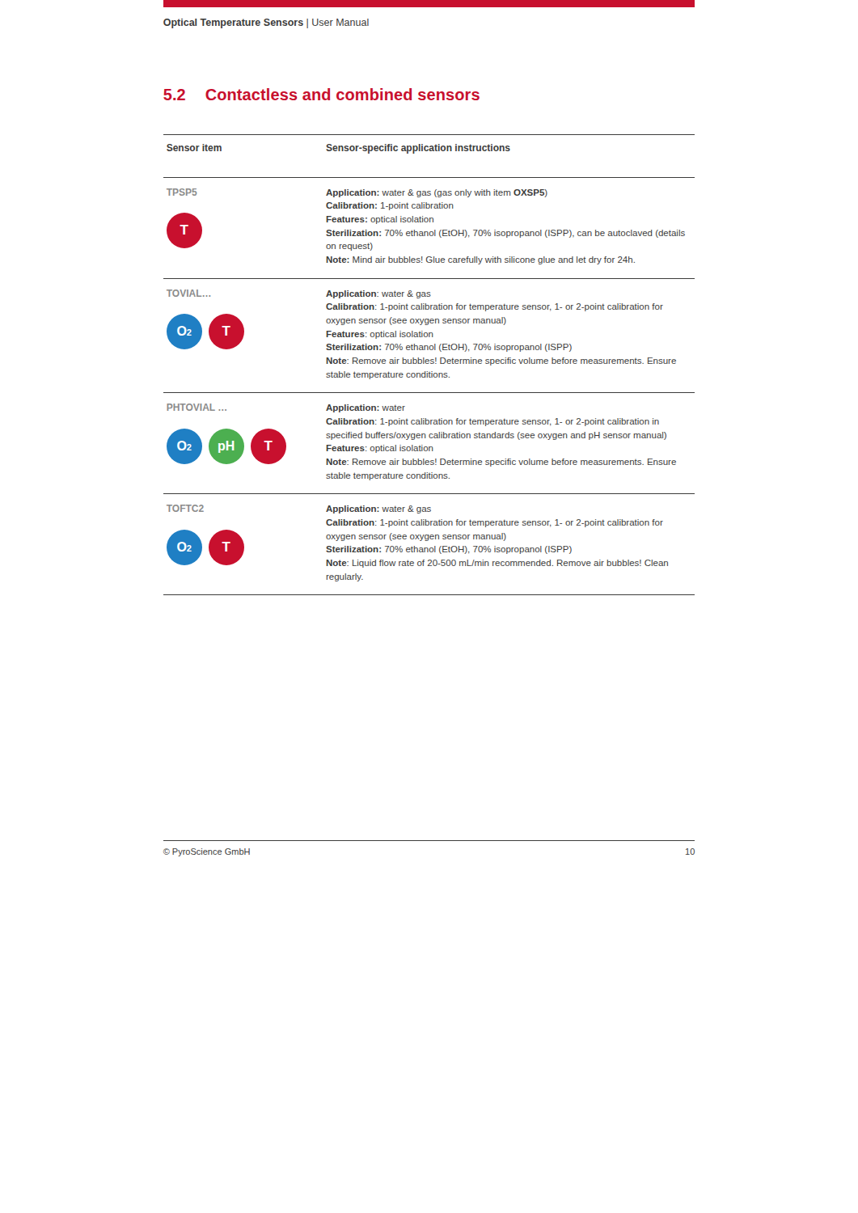Optical Temperature Sensors | User Manual
5.2 Contactless and combined sensors
| Sensor item | Sensor-specific application instructions |
| --- | --- |
| TPSP5 T | Application: water & gas (gas only with item OXSP5 ) Calibration: 1-point calibration Features: optical isolation Sterilization: 70% ethanol (EtOH), 70% isopropanol (ISPP), can be autoclaved (details on request) Note: Mind air bubbles! Glue carefully with silicone glue and let dry for 24h. |
| TOVIAL… O 2 T | Application : water & gas Calibration : 1-point calibration for temperature sensor, 1- or 2-point calibration for oxygen sensor (see oxygen sensor manual) Features : optical isolation Sterilization: 70% ethanol (EtOH), 70% isopropanol (ISPP) Note : Remove air bubbles! Determine specific volume before measurements. Ensure stable temperature conditions. |
| PHTOVIAL … O 2 pH T | Application: water Calibration : 1-point calibration for temperature sensor, 1- or 2-point calibration in specified buffers/oxygen calibration standards (see oxygen and pH sensor manual) Features : optical isolation Note : Remove air bubbles! Determine specific volume before measurements. Ensure stable temperature conditions. |
| TOFTC2 O 2 T | Application: water & gas Calibration : 1-point calibration for temperature sensor, 1- or 2-point calibration for oxygen sensor (see oxygen sensor manual) Sterilization: 70% ethanol (EtOH), 70% isopropanol (ISPP) Note : Liquid flow rate of 20-500 mL/min recommended. Remove air bubbles! Clean regularly. |
© PyroScience GmbH 10